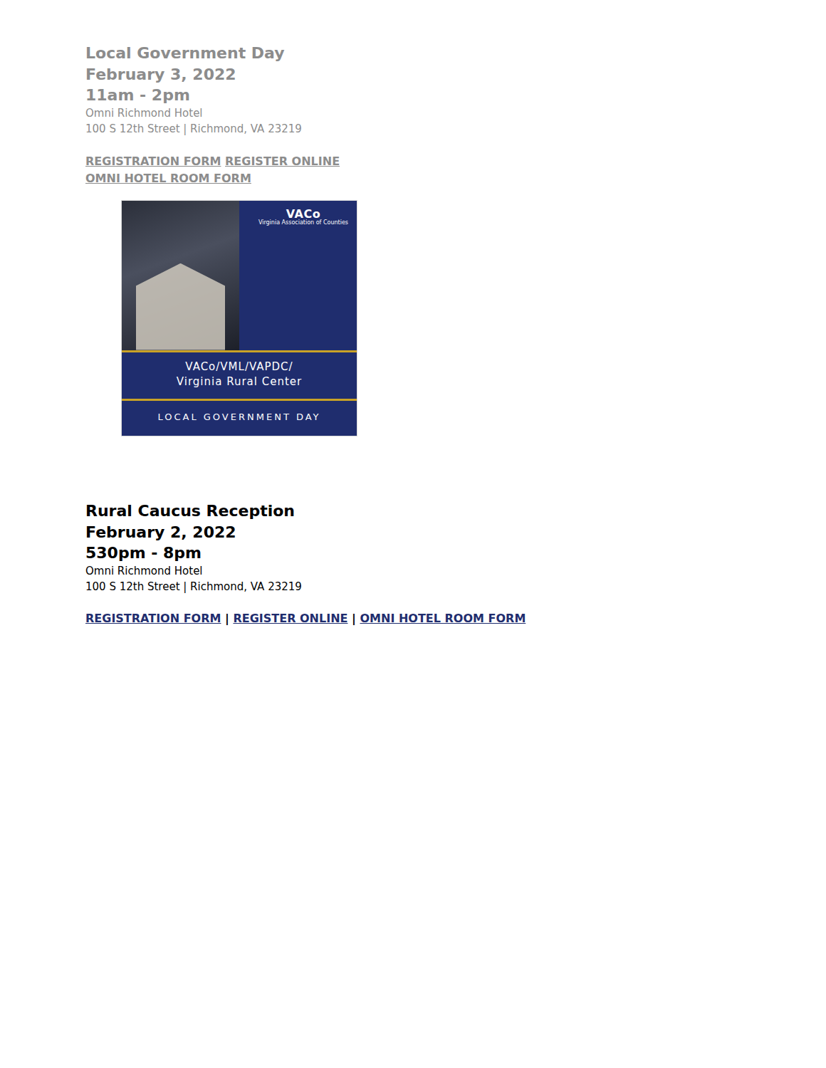Local Government Day
February 3, 2022
11am - 2pm
Omni Richmond Hotel
100 S 12th Street | Richmond, VA 23219
REGISTRATION FORM REGISTER ONLINE
OMNI HOTEL ROOM FORM
VACo
Virginia Association of Counties
VACo/VML/VAPDC/
Virginia Rural Center
LOCAL GOVERNMENT DAY
Rural Caucus Reception
February 2, 2022
530pm - 8pm
Omni Richmond Hotel
100 S 12th Street | Richmond, VA 23219
REGISTRATION FORM | REGISTER ONLINE | OMNI HOTEL ROOM FORM